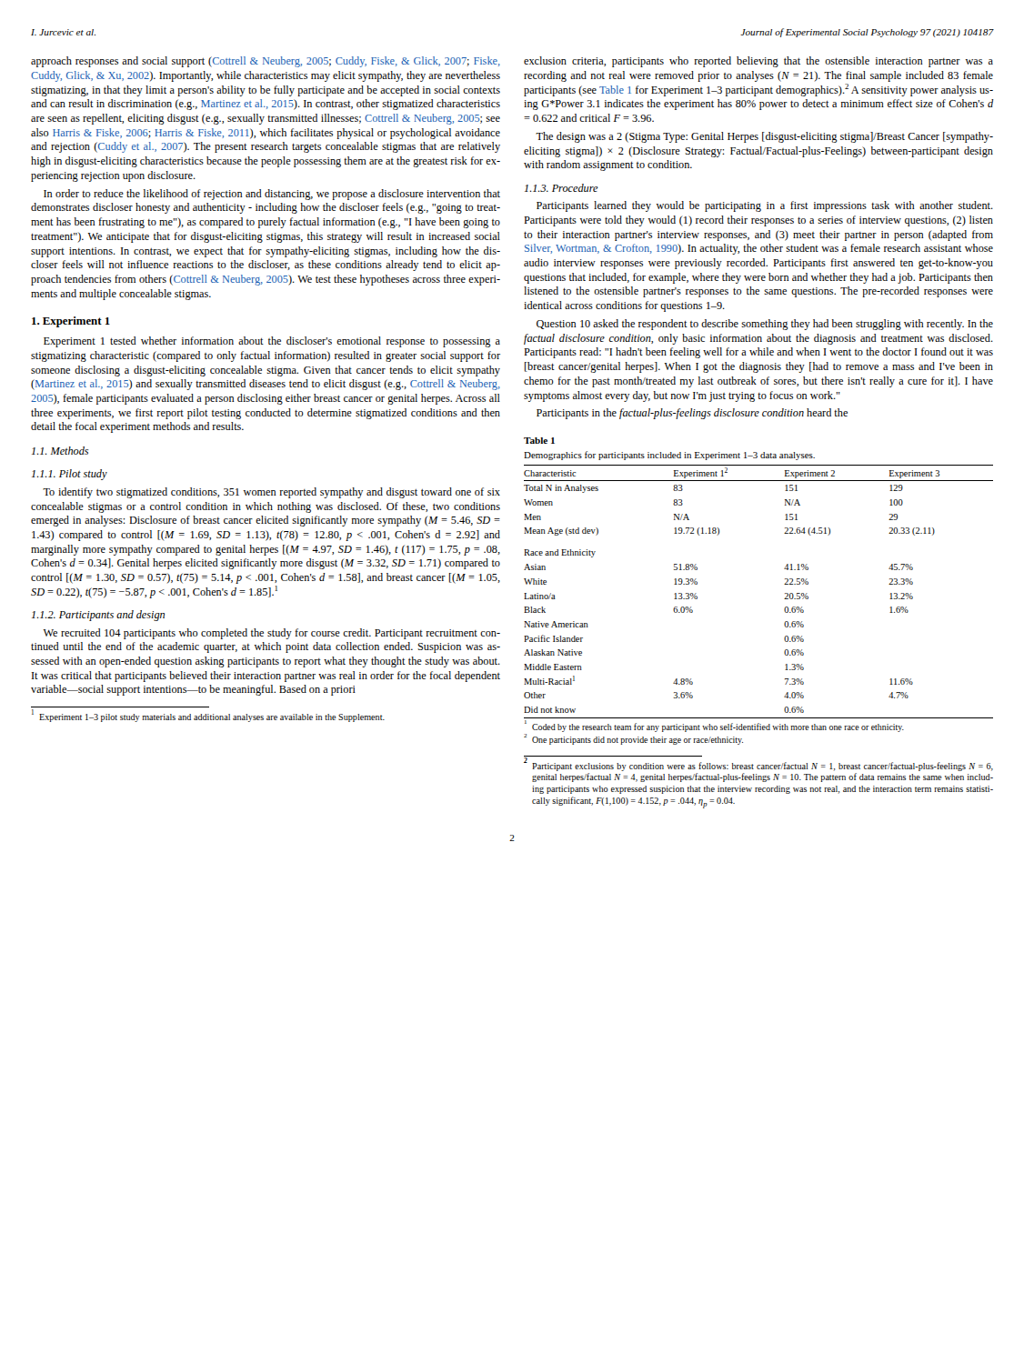I. Jurcevic et al.
Journal of Experimental Social Psychology 97 (2021) 104187
approach responses and social support (Cottrell & Neuberg, 2005; Cuddy, Fiske, & Glick, 2007; Fiske, Cuddy, Glick, & Xu, 2002). Importantly, while characteristics may elicit sympathy, they are nevertheless stigmatizing, in that they limit a person's ability to be fully participate and be accepted in social contexts and can result in discrimination (e.g., Martinez et al., 2015). In contrast, other stigmatized characteristics are seen as repellent, eliciting disgust (e.g., sexually transmitted illnesses; Cottrell & Neuberg, 2005; see also Harris & Fiske, 2006; Harris & Fiske, 2011), which facilitates physical or psychological avoidance and rejection (Cuddy et al., 2007). The present research targets concealable stigmas that are relatively high in disgust-eliciting characteristics because the people possessing them are at the greatest risk for experiencing rejection upon disclosure.
In order to reduce the likelihood of rejection and distancing, we propose a disclosure intervention that demonstrates discloser honesty and authenticity - including how the discloser feels (e.g., "going to treatment has been frustrating to me"), as compared to purely factual information (e.g., "I have been going to treatment"). We anticipate that for disgust-eliciting stigmas, this strategy will result in increased social support intentions. In contrast, we expect that for sympathy-eliciting stigmas, including how the discloser feels will not influence reactions to the discloser, as these conditions already tend to elicit approach tendencies from others (Cottrell & Neuberg, 2005). We test these hypotheses across three experiments and multiple concealable stigmas.
1. Experiment 1
Experiment 1 tested whether information about the discloser's emotional response to possessing a stigmatizing characteristic (compared to only factual information) resulted in greater social support for someone disclosing a disgust-eliciting concealable stigma. Given that cancer tends to elicit sympathy (Martinez et al., 2015) and sexually transmitted diseases tend to elicit disgust (e.g., Cottrell & Neuberg, 2005), female participants evaluated a person disclosing either breast cancer or genital herpes. Across all three experiments, we first report pilot testing conducted to determine stigmatized conditions and then detail the focal experiment methods and results.
1.1. Methods
1.1.1. Pilot study
To identify two stigmatized conditions, 351 women reported sympathy and disgust toward one of six concealable stigmas or a control condition in which nothing was disclosed. Of these, two conditions emerged in analyses: Disclosure of breast cancer elicited significantly more sympathy (M = 5.46, SD = 1.43) compared to control [(M = 1.69, SD = 1.13), t(78) = 12.80, p < .001, Cohen's d = 2.92] and marginally more sympathy compared to genital herpes [(M = 4.97, SD = 1.46), t (117) = 1.75, p = .08, Cohen's d = 0.34]. Genital herpes elicited significantly more disgust (M = 3.32, SD = 1.71) compared to control [(M = 1.30, SD = 0.57), t(75) = 5.14, p < .001, Cohen's d = 1.58], and breast cancer [(M = 1.05, SD = 0.22), t(75) = −5.87, p < .001, Cohen's d = 1.85].1
1.1.2. Participants and design
We recruited 104 participants who completed the study for course credit. Participant recruitment continued until the end of the academic quarter, at which point data collection ended. Suspicion was assessed with an open-ended question asking participants to report what they thought the study was about. It was critical that participants believed their interaction partner was real in order for the focal dependent variable—social support intentions—to be meaningful. Based on a priori
1 Experiment 1–3 pilot study materials and additional analyses are available in the Supplement.
exclusion criteria, participants who reported believing that the ostensible interaction partner was a recording and not real were removed prior to analyses (N = 21). The final sample included 83 female participants (see Table 1 for Experiment 1–3 participant demographics).2 A sensitivity power analysis using G*Power 3.1 indicates the experiment has 80% power to detect a minimum effect size of Cohen's d = 0.622 and critical F = 3.96.
The design was a 2 (Stigma Type: Genital Herpes [disgust-eliciting stigma]/Breast Cancer [sympathy-eliciting stigma]) × 2 (Disclosure Strategy: Factual/Factual-plus-Feelings) between-participant design with random assignment to condition.
1.1.3. Procedure
Participants learned they would be participating in a first impressions task with another student. Participants were told they would (1) record their responses to a series of interview questions, (2) listen to their interaction partner's interview responses, and (3) meet their partner in person (adapted from Silver, Wortman, & Crofton, 1990). In actuality, the other student was a female research assistant whose audio interview responses were previously recorded. Participants first answered ten get-to-know-you questions that included, for example, where they were born and whether they had a job. Participants then listened to the ostensible partner's responses to the same questions. The pre-recorded responses were identical across conditions for questions 1–9.
Question 10 asked the respondent to describe something they had been struggling with recently. In the factual disclosure condition, only basic information about the diagnosis and treatment was disclosed. Participants read: "I hadn't been feeling well for a while and when I went to the doctor I found out it was [breast cancer/genital herpes]. When I got the diagnosis they [had to remove a mass and I've been in chemo for the past month/treated my last outbreak of sores, but there isn't really a cure for it]. I have symptoms almost every day, but now I'm just trying to focus on work."
Participants in the factual-plus-feelings disclosure condition heard the
Table 1
Demographics for participants included in Experiment 1–3 data analyses.
| Characteristic | Experiment 1 2 | Experiment 2 | Experiment 3 |
| --- | --- | --- | --- |
| Total N in Analyses | 83 | 151 | 129 |
| Women | 83 | N/A | 100 |
| Men | N/A | 151 | 29 |
| Mean Age (std dev) | 19.72 (1.18) | 22.64 (4.51) | 20.33 (2.11) |
| Race and Ethnicity | | | |
| Asian | 51.8% | 41.1% | 45.7% |
| White | 19.3% | 22.5% | 23.3% |
| Latino/a | 13.3% | 20.5% | 13.2% |
| Black | 6.0% | 0.6% | 1.6% |
| Native American | | 0.6% | |
| Pacific Islander | | 0.6% | |
| Alaskan Native | | 0.6% | |
| Middle Eastern | | 1.3% | |
| Multi-Racial 1 | 4.8% | 7.3% | 11.6% |
| Other | 3.6% | 4.0% | 4.7% |
| Did not know | | 0.6% | |
1 Coded by the research team for any participant who self-identified with more than one race or ethnicity.
2 One participants did not provide their age or race/ethnicity.
2 Participant exclusions by condition were as follows: breast cancer/factual N = 1, breast cancer/factual-plus-feelings N = 6, genital herpes/factual N = 4, genital herpes/factual-plus-feelings N = 10. The pattern of data remains the same when including participants who expressed suspicion that the interview recording was not real, and the interaction term remains statistically significant, F(1,100) = 4.152, p = .044, ηp2 = 0.04.
2